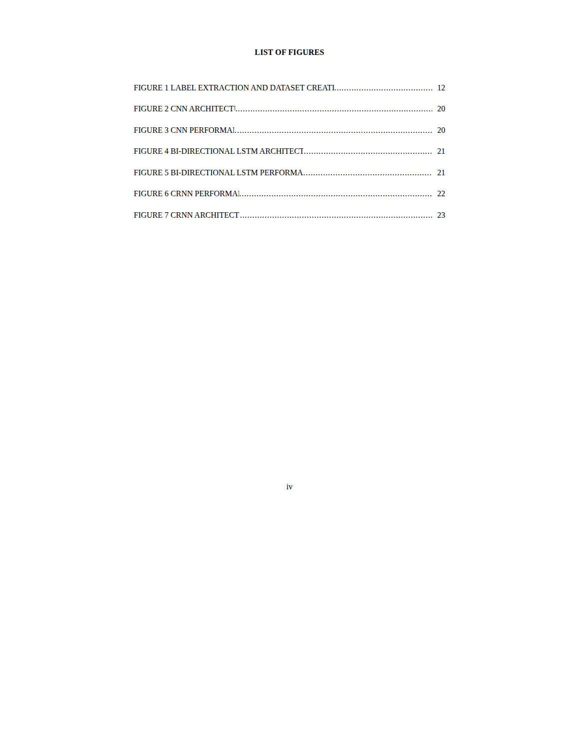LIST OF FIGURES
FIGURE 1 LABEL EXTRACTION AND DATASET CREATION .......................................... 12
FIGURE 2 CNN ARCHITECTURE ........................................................................................... 20
FIGURE 3 CNN PERFORMANCE ........................................................................................... 20
FIGURE 4 BI-DIRECTIONAL LSTM ARCHITECTURE ......................................................... 21
FIGURE 5 BI-DIRECTIONAL LSTM PERFORMANCE ......................................................... 21
FIGURE 6 CRNN PERFORMANCE ......................................................................................... 22
FIGURE 7 CRNN ARCHITECTURE ......................................................................................... 23
iv